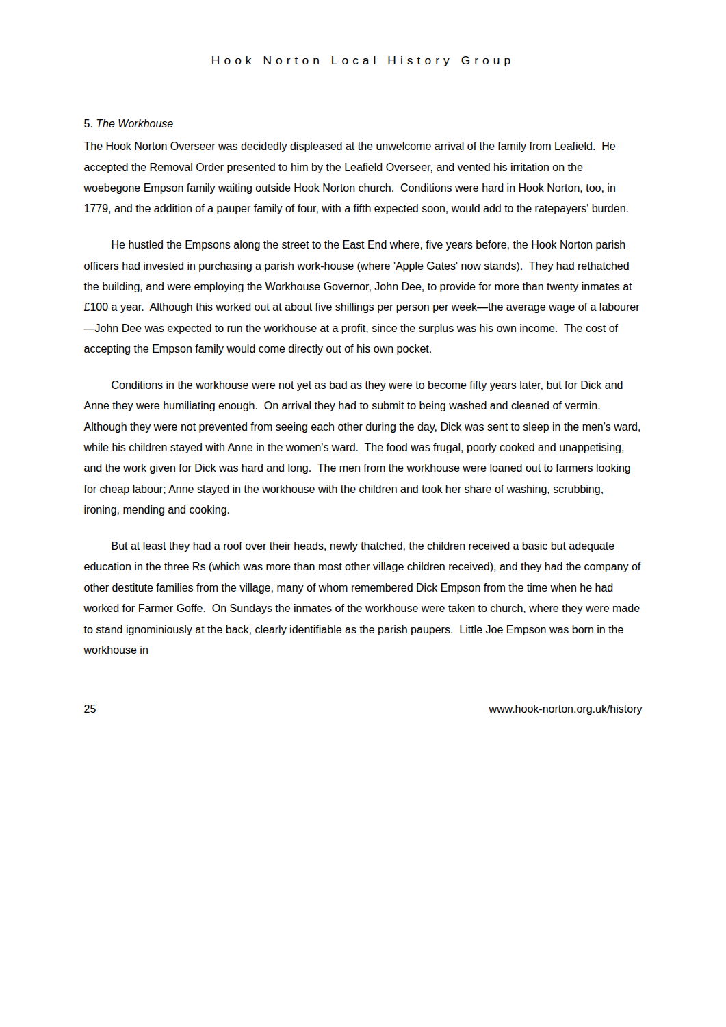Hook Norton Local History Group
5. The Workhouse
The Hook Norton Overseer was decidedly displeased at the unwelcome arrival of the family from Leafield. He accepted the Removal Order presented to him by the Leafield Overseer, and vented his irritation on the woebegone Empson family waiting outside Hook Norton church. Conditions were hard in Hook Norton, too, in 1779, and the addition of a pauper family of four, with a fifth expected soon, would add to the ratepayers' burden.
He hustled the Empsons along the street to the East End where, five years before, the Hook Norton parish officers had invested in purchasing a parish work-house (where 'Apple Gates' now stands). They had rethatched the building, and were employing the Workhouse Governor, John Dee, to provide for more than twenty inmates at £100 a year. Although this worked out at about five shillings per person per week—the average wage of a labourer—John Dee was expected to run the workhouse at a profit, since the surplus was his own income. The cost of accepting the Empson family would come directly out of his own pocket.
Conditions in the workhouse were not yet as bad as they were to become fifty years later, but for Dick and Anne they were humiliating enough. On arrival they had to submit to being washed and cleaned of vermin. Although they were not prevented from seeing each other during the day, Dick was sent to sleep in the men's ward, while his children stayed with Anne in the women's ward. The food was frugal, poorly cooked and unappetising, and the work given for Dick was hard and long. The men from the workhouse were loaned out to farmers looking for cheap labour; Anne stayed in the workhouse with the children and took her share of washing, scrubbing, ironing, mending and cooking.
But at least they had a roof over their heads, newly thatched, the children received a basic but adequate education in the three Rs (which was more than most other village children received), and they had the company of other destitute families from the village, many of whom remembered Dick Empson from the time when he had worked for Farmer Goffe. On Sundays the inmates of the workhouse were taken to church, where they were made to stand ignominiously at the back, clearly identifiable as the parish paupers. Little Joe Empson was born in the workhouse in
25 www.hook-norton.org.uk/history